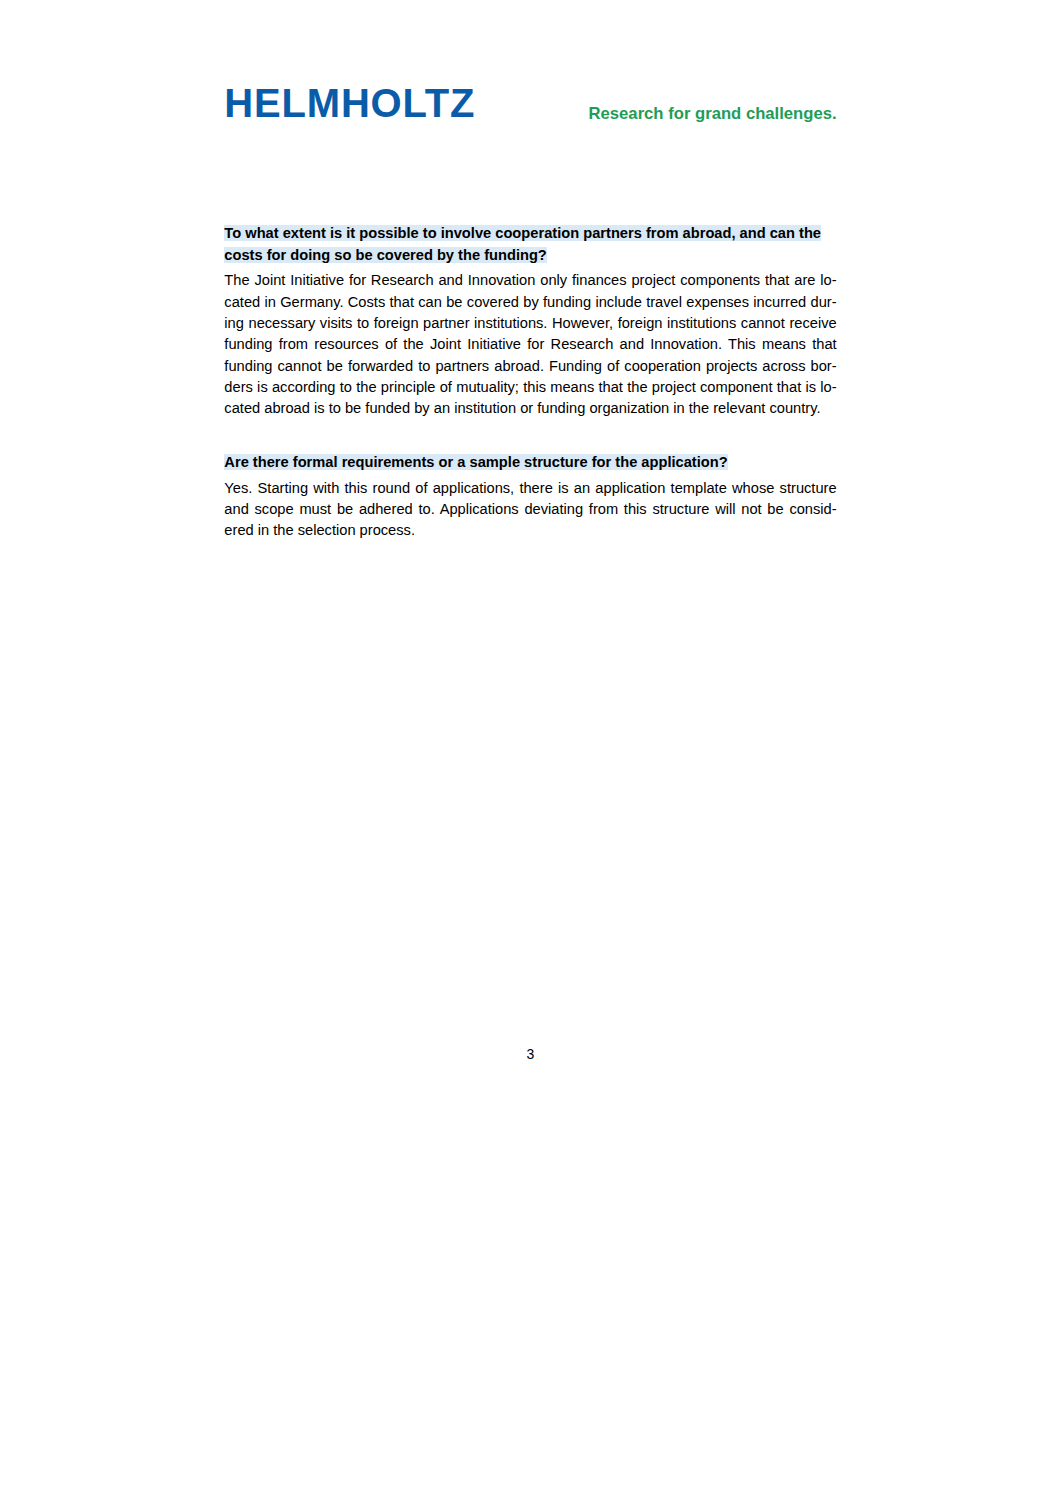HELMHOLTZ
Research for grand challenges.
To what extent is it possible to involve cooperation partners from abroad, and can the costs for doing so be covered by the funding?
The Joint Initiative for Research and Innovation only finances project components that are located in Germany. Costs that can be covered by funding include travel expenses incurred during necessary visits to foreign partner institutions. However, foreign institutions cannot receive funding from resources of the Joint Initiative for Research and Innovation. This means that funding cannot be forwarded to partners abroad. Funding of cooperation projects across borders is according to the principle of mutuality; this means that the project component that is located abroad is to be funded by an institution or funding organization in the relevant country.
Are there formal requirements or a sample structure for the application?
Yes. Starting with this round of applications, there is an application template whose structure and scope must be adhered to. Applications deviating from this structure will not be considered in the selection process.
3